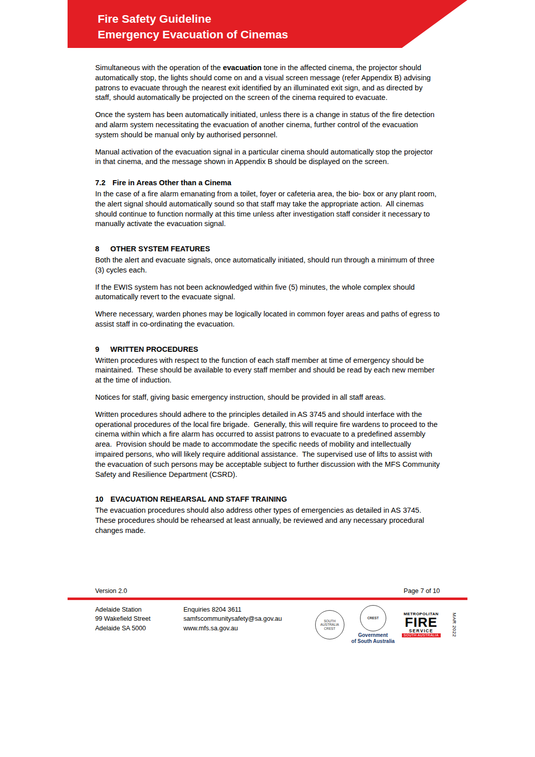Fire Safety Guideline
Emergency Evacuation of Cinemas
Simultaneous with the operation of the evacuation tone in the affected cinema, the projector should automatically stop, the lights should come on and a visual screen message (refer Appendix B) advising patrons to evacuate through the nearest exit identified by an illuminated exit sign, and as directed by staff, should automatically be projected on the screen of the cinema required to evacuate.
Once the system has been automatically initiated, unless there is a change in status of the fire detection and alarm system necessitating the evacuation of another cinema, further control of the evacuation system should be manual only by authorised personnel.
Manual activation of the evacuation signal in a particular cinema should automatically stop the projector in that cinema, and the message shown in Appendix B should be displayed on the screen.
7.2 Fire in Areas Other than a Cinema
In the case of a fire alarm emanating from a toilet, foyer or cafeteria area, the bio- box or any plant room, the alert signal should automatically sound so that staff may take the appropriate action. All cinemas should continue to function normally at this time unless after investigation staff consider it necessary to manually activate the evacuation signal.
8 OTHER SYSTEM FEATURES
Both the alert and evacuate signals, once automatically initiated, should run through a minimum of three (3) cycles each.
If the EWIS system has not been acknowledged within five (5) minutes, the whole complex should automatically revert to the evacuate signal.
Where necessary, warden phones may be logically located in common foyer areas and paths of egress to assist staff in co-ordinating the evacuation.
9 WRITTEN PROCEDURES
Written procedures with respect to the function of each staff member at time of emergency should be maintained. These should be available to every staff member and should be read by each new member at the time of induction.
Notices for staff, giving basic emergency instruction, should be provided in all staff areas.
Written procedures should adhere to the principles detailed in AS 3745 and should interface with the operational procedures of the local fire brigade. Generally, this will require fire wardens to proceed to the cinema within which a fire alarm has occurred to assist patrons to evacuate to a predefined assembly area. Provision should be made to accommodate the specific needs of mobility and intellectually impaired persons, who will likely require additional assistance. The supervised use of lifts to assist with the evacuation of such persons may be acceptable subject to further discussion with the MFS Community Safety and Resilience Department (CSRD).
10 EVACUATION REHEARSAL AND STAFF TRAINING
The evacuation procedures should also address other types of emergencies as detailed in AS 3745. These procedures should be rehearsed at least annually, be reviewed and any necessary procedural changes made.
Version 2.0 Page 7 of 10
Adelaide Station
99 Wakefield Street
Adelaide SA 5000
Enquiries 8204 3611
samfscommunitysafety@sa.gov.au
www.mfs.sa.gov.au
SOUTH
AUSTRALIA
CREST
CREST
Government
of South Australia
METROPOLITAN
FIRE
SERVICE
SOUTH AUSTRALIA
MAR 2022